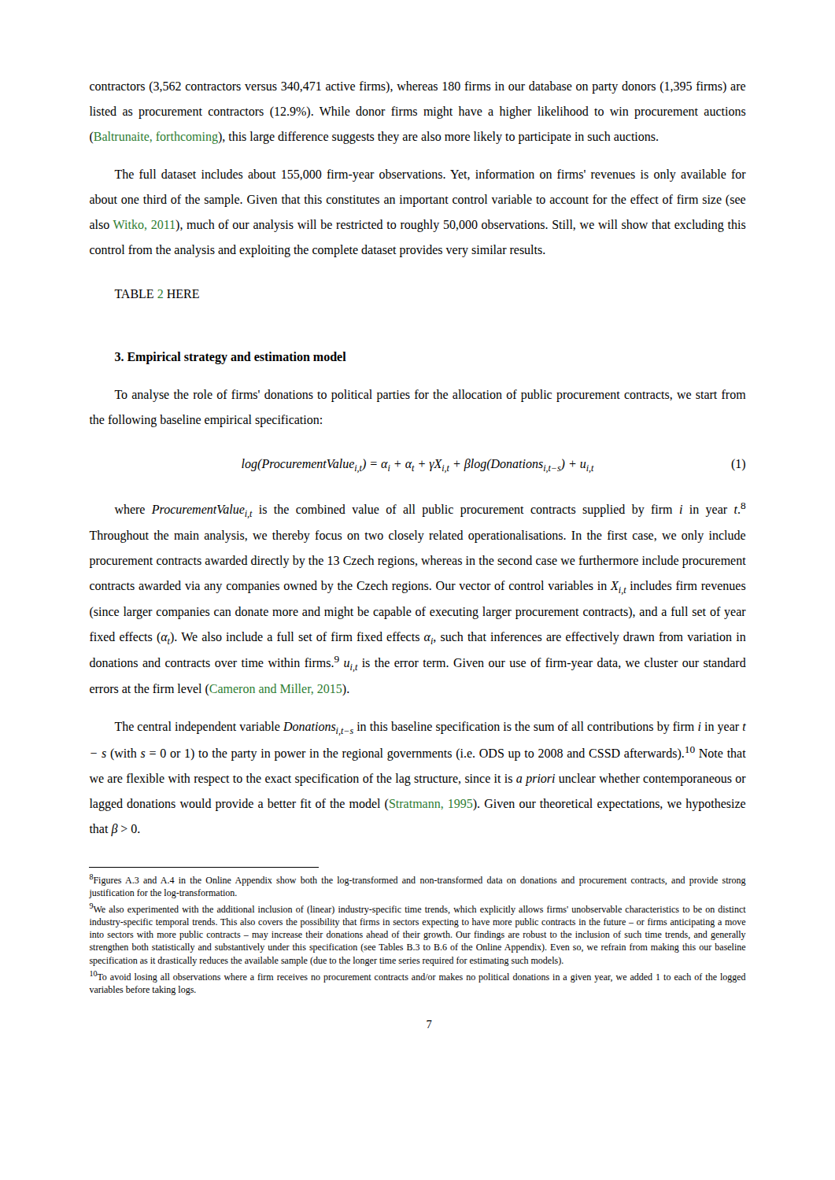contractors (3,562 contractors versus 340,471 active firms), whereas 180 firms in our database on party donors (1,395 firms) are listed as procurement contractors (12.9%). While donor firms might have a higher likelihood to win procurement auctions (Baltrunaite, forthcoming), this large difference suggests they are also more likely to participate in such auctions.
The full dataset includes about 155,000 firm-year observations. Yet, information on firms' revenues is only available for about one third of the sample. Given that this constitutes an important control variable to account for the effect of firm size (see also Witko, 2011), much of our analysis will be restricted to roughly 50,000 observations. Still, we will show that excluding this control from the analysis and exploiting the complete dataset provides very similar results.
TABLE 2 HERE
3. Empirical strategy and estimation model
To analyse the role of firms' donations to political parties for the allocation of public procurement contracts, we start from the following baseline empirical specification:
log(ProcurementValuei,t) = αi + αt + γXi,t + βlog(Donationsi,t−s) + ui,t (1)
where ProcurementValuei,t is the combined value of all public procurement contracts supplied by firm i in year t.8 Throughout the main analysis, we thereby focus on two closely related operationalisations. In the first case, we only include procurement contracts awarded directly by the 13 Czech regions, whereas in the second case we furthermore include procurement contracts awarded via any companies owned by the Czech regions. Our vector of control variables in Xi,t includes firm revenues (since larger companies can donate more and might be capable of executing larger procurement contracts), and a full set of year fixed effects (αt). We also include a full set of firm fixed effects αi, such that inferences are effectively drawn from variation in donations and contracts over time within firms.9 ui,t is the error term. Given our use of firm-year data, we cluster our standard errors at the firm level (Cameron and Miller, 2015).
The central independent variable Donationsi,t−s in this baseline specification is the sum of all contributions by firm i in year t − s (with s = 0 or 1) to the party in power in the regional governments (i.e. ODS up to 2008 and CSSD afterwards).10 Note that we are flexible with respect to the exact specification of the lag structure, since it is a priori unclear whether contemporaneous or lagged donations would provide a better fit of the model (Stratmann, 1995). Given our theoretical expectations, we hypothesize that β > 0.
8Figures A.3 and A.4 in the Online Appendix show both the log-transformed and non-transformed data on donations and procurement contracts, and provide strong justification for the log-transformation.
9We also experimented with the additional inclusion of (linear) industry-specific time trends, which explicitly allows firms' unobservable characteristics to be on distinct industry-specific temporal trends. This also covers the possibility that firms in sectors expecting to have more public contracts in the future – or firms anticipating a move into sectors with more public contracts – may increase their donations ahead of their growth. Our findings are robust to the inclusion of such time trends, and generally strengthen both statistically and substantively under this specification (see Tables B.3 to B.6 of the Online Appendix). Even so, we refrain from making this our baseline specification as it drastically reduces the available sample (due to the longer time series required for estimating such models).
10To avoid losing all observations where a firm receives no procurement contracts and/or makes no political donations in a given year, we added 1 to each of the logged variables before taking logs.
7